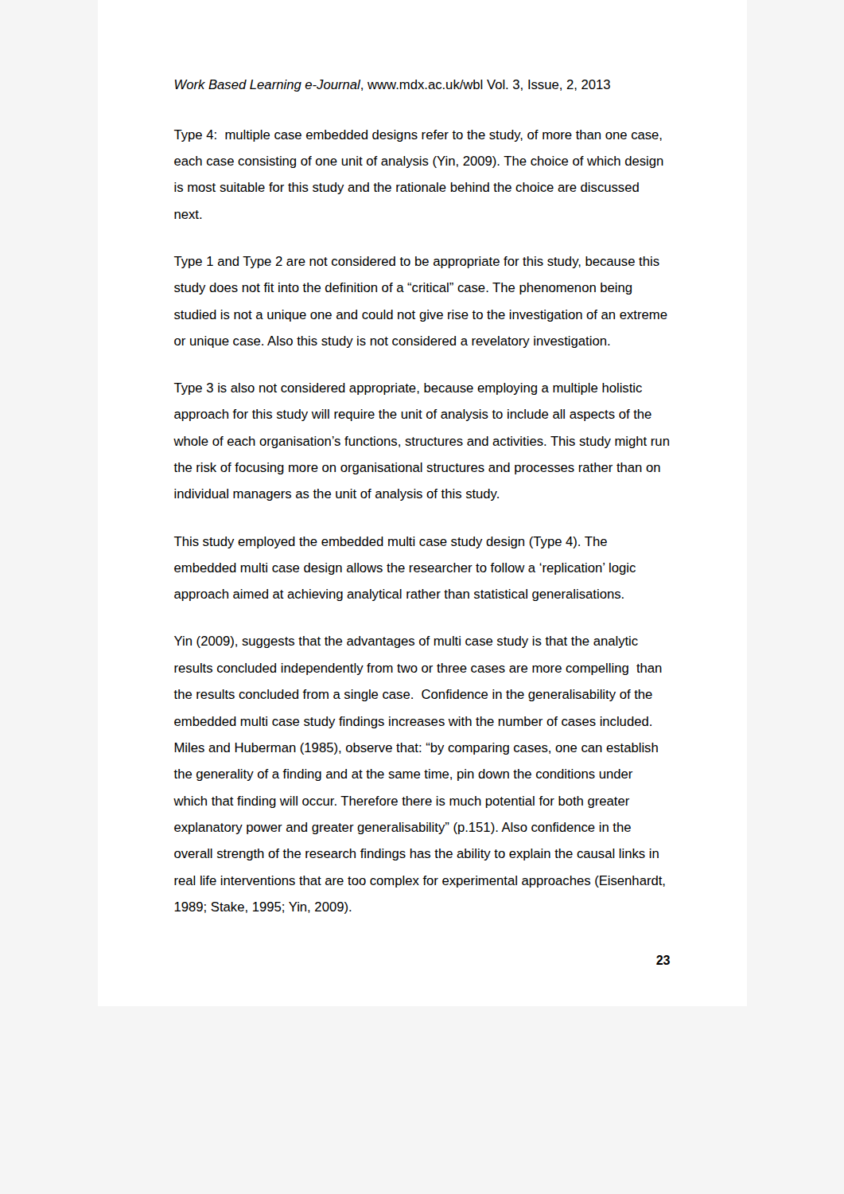Work Based Learning e-Journal, www.mdx.ac.uk/wbl Vol. 3, Issue, 2, 2013
Type 4: multiple case embedded designs refer to the study, of more than one case, each case consisting of one unit of analysis (Yin, 2009). The choice of which design is most suitable for this study and the rationale behind the choice are discussed next.
Type 1 and Type 2 are not considered to be appropriate for this study, because this study does not fit into the definition of a “critical” case. The phenomenon being studied is not a unique one and could not give rise to the investigation of an extreme or unique case. Also this study is not considered a revelatory investigation.
Type 3 is also not considered appropriate, because employing a multiple holistic approach for this study will require the unit of analysis to include all aspects of the whole of each organisation’s functions, structures and activities. This study might run the risk of focusing more on organisational structures and processes rather than on individual managers as the unit of analysis of this study.
This study employed the embedded multi case study design (Type 4). The embedded multi case design allows the researcher to follow a ‘replication’ logic approach aimed at achieving analytical rather than statistical generalisations.
Yin (2009), suggests that the advantages of multi case study is that the analytic results concluded independently from two or three cases are more compelling than the results concluded from a single case. Confidence in the generalisability of the embedded multi case study findings increases with the number of cases included. Miles and Huberman (1985), observe that: “by comparing cases, one can establish the generality of a finding and at the same time, pin down the conditions under which that finding will occur. Therefore there is much potential for both greater explanatory power and greater generalisability” (p.151). Also confidence in the overall strength of the research findings has the ability to explain the causal links in real life interventions that are too complex for experimental approaches (Eisenhardt, 1989; Stake, 1995; Yin, 2009).
23